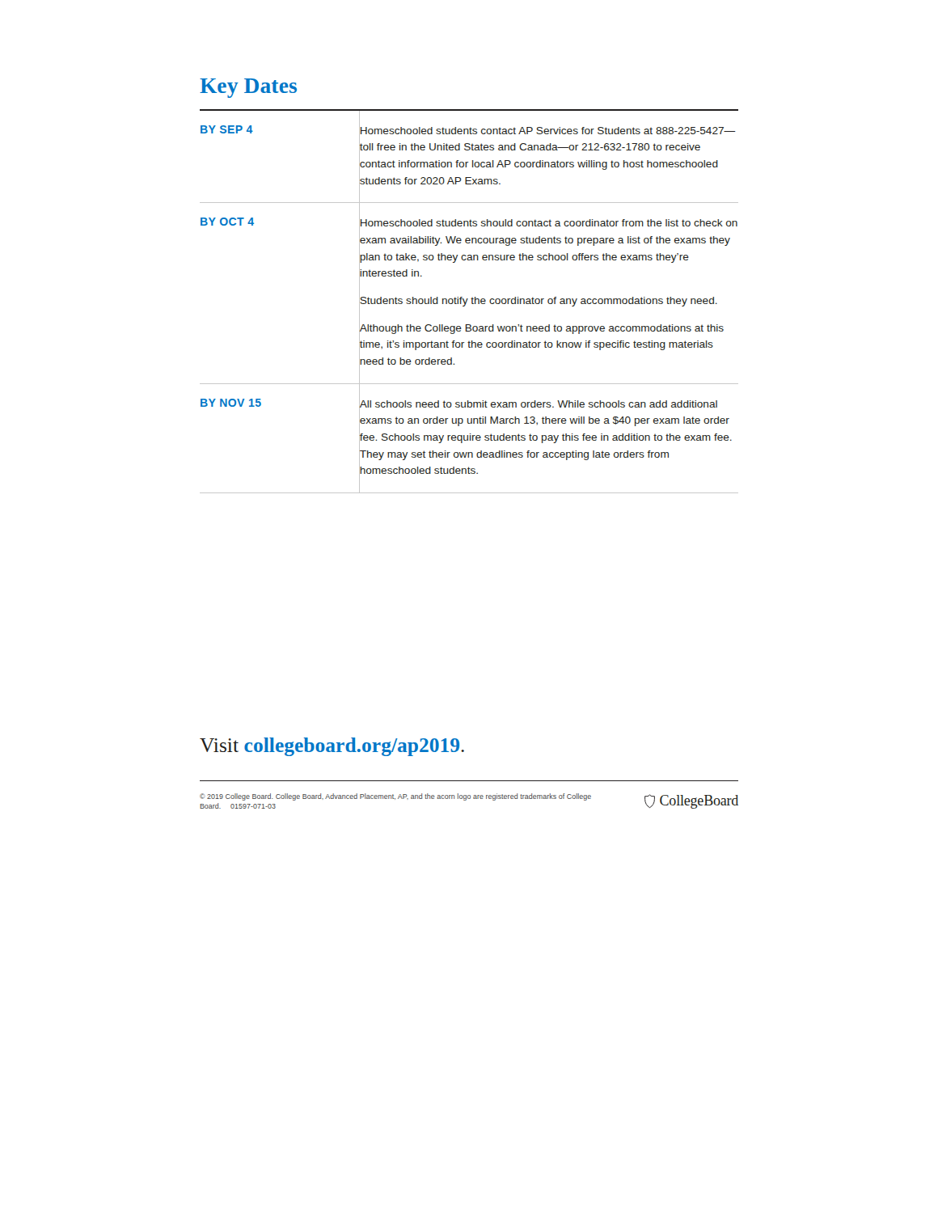Key Dates
| BY SEP 4 | Homeschooled students contact AP Services for Students at 888-225-5427—toll free in the United States and Canada—or 212-632-1780 to receive contact information for local AP coordinators willing to host homeschooled students for 2020 AP Exams. |
| BY OCT 4 | Homeschooled students should contact a coordinator from the list to check on exam availability. We encourage students to prepare a list of the exams they plan to take, so they can ensure the school offers the exams they’re interested in. Students should notify the coordinator of any accommodations they need. Although the College Board won’t need to approve accommodations at this time, it’s important for the coordinator to know if specific testing materials need to be ordered. |
| BY NOV 15 | All schools need to submit exam orders. While schools can add additional exams to an order up until March 13, there will be a $40 per exam late order fee. Schools may require students to pay this fee in addition to the exam fee. They may set their own deadlines for accepting late orders from homeschooled students. |
Visit collegeboard.org/ap2019.
© 2019 College Board. College Board, Advanced Placement, AP, and the acorn logo are registered trademarks of College Board.01597-071-03
CollegeBoard